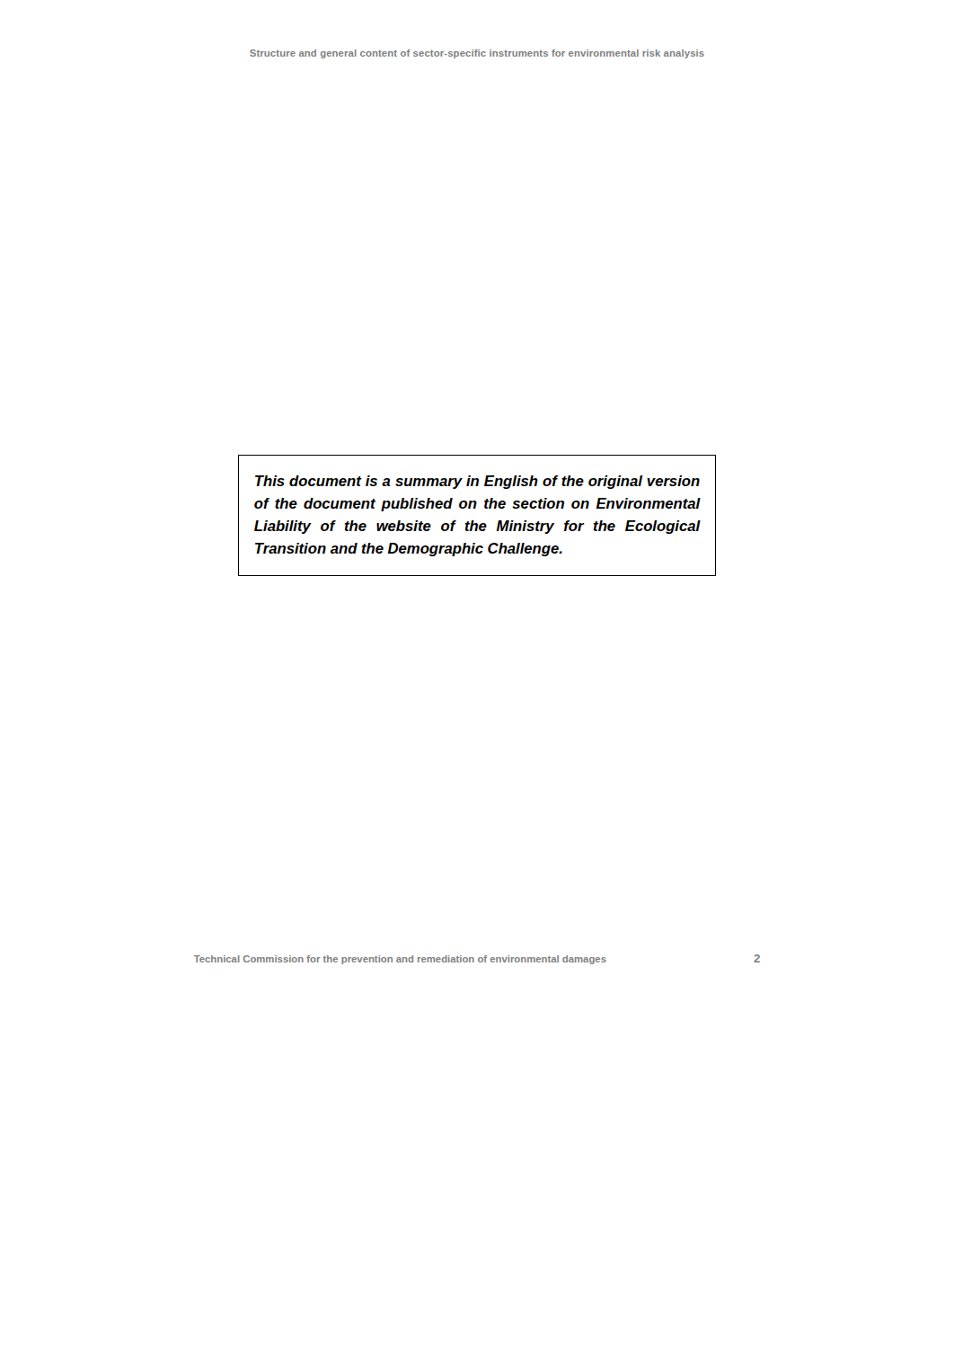Structure and general content of sector-specific instruments for environmental risk analysis
This document is a summary in English of the original version of the document published on the section on Environmental Liability of the website of the Ministry for the Ecological Transition and the Demographic Challenge.
Technical Commission for the prevention and remediation of environmental damages 2